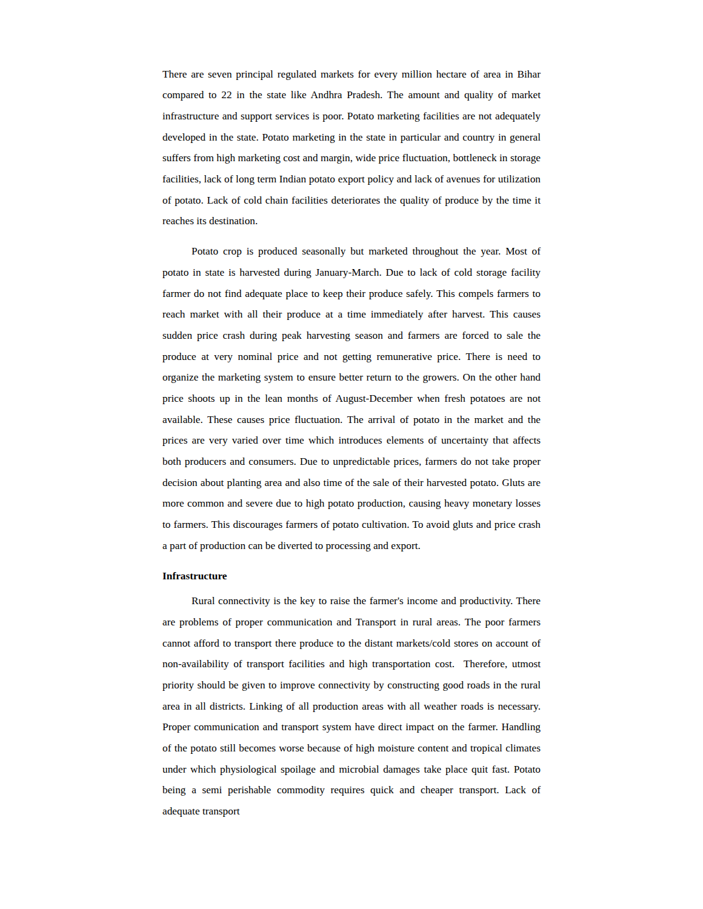There are seven principal regulated markets for every million hectare of area in Bihar compared to 22 in the state like Andhra Pradesh. The amount and quality of market infrastructure and support services is poor. Potato marketing facilities are not adequately developed in the state. Potato marketing in the state in particular and country in general suffers from high marketing cost and margin, wide price fluctuation, bottleneck in storage facilities, lack of long term Indian potato export policy and lack of avenues for utilization of potato. Lack of cold chain facilities deteriorates the quality of produce by the time it reaches its destination.
Potato crop is produced seasonally but marketed throughout the year. Most of potato in state is harvested during January-March. Due to lack of cold storage facility farmer do not find adequate place to keep their produce safely. This compels farmers to reach market with all their produce at a time immediately after harvest. This causes sudden price crash during peak harvesting season and farmers are forced to sale the produce at very nominal price and not getting remunerative price. There is need to organize the marketing system to ensure better return to the growers. On the other hand price shoots up in the lean months of August-December when fresh potatoes are not available. These causes price fluctuation. The arrival of potato in the market and the prices are very varied over time which introduces elements of uncertainty that affects both producers and consumers. Due to unpredictable prices, farmers do not take proper decision about planting area and also time of the sale of their harvested potato. Gluts are more common and severe due to high potato production, causing heavy monetary losses to farmers. This discourages farmers of potato cultivation. To avoid gluts and price crash a part of production can be diverted to processing and export.
Infrastructure
Rural connectivity is the key to raise the farmer's income and productivity. There are problems of proper communication and Transport in rural areas. The poor farmers cannot afford to transport there produce to the distant markets/cold stores on account of non-availability of transport facilities and high transportation cost. Therefore, utmost priority should be given to improve connectivity by constructing good roads in the rural area in all districts. Linking of all production areas with all weather roads is necessary. Proper communication and transport system have direct impact on the farmer. Handling of the potato still becomes worse because of high moisture content and tropical climates under which physiological spoilage and microbial damages take place quit fast. Potato being a semi perishable commodity requires quick and cheaper transport. Lack of adequate transport